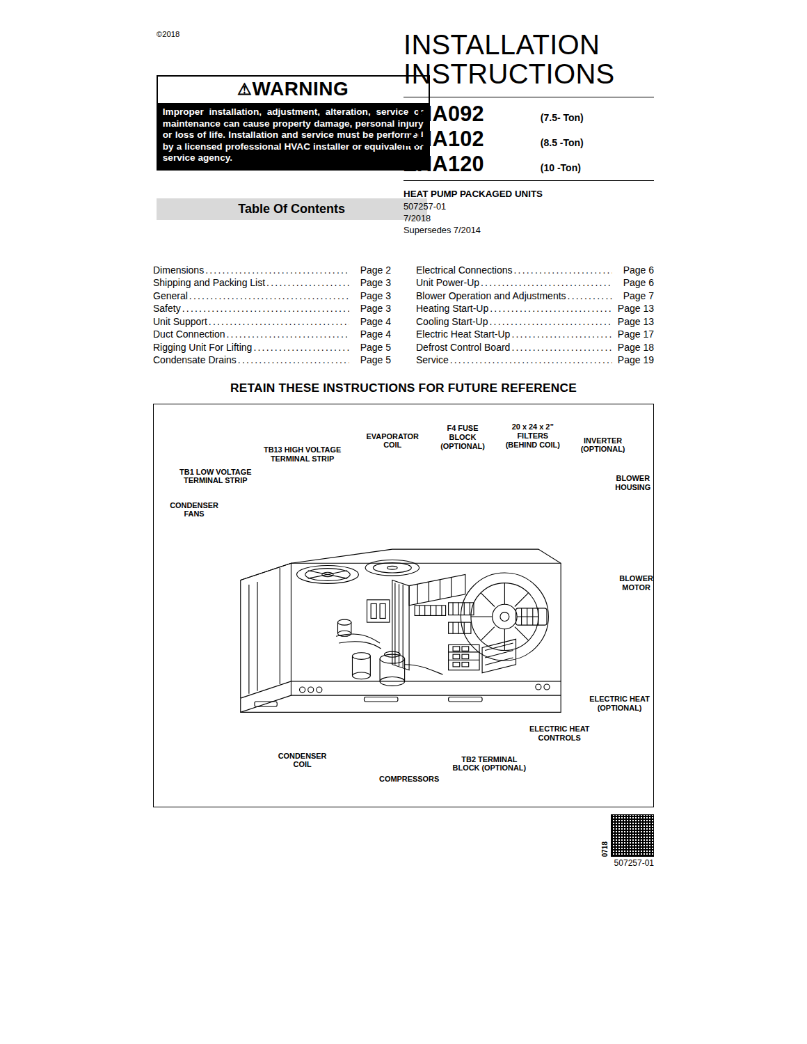©2018
⚠WARNING
Improper installation, adjustment, alteration, service or maintenance can cause property damage, personal injury or loss of life. Installation and service must be performed by a licensed professional HVAC installer or equivalent or service agency.
Table Of Contents
INSTALLATION
INSTRUCTIONS
ZHA092(7.5- Ton)
ZHA102(8.5 -Ton)
ZHA120(10 -Ton)
HEAT PUMP PACKAGED UNITS
507257-01
7/2018
Supersedes 7/2014
Dimensions.................................................................. Page 2
Shipping and Packing List.................................................................. Page 3
General.................................................................. Page 3
Safety.................................................................. Page 3
Unit Support.................................................................. Page 4
Duct Connection.................................................................. Page 4
Rigging Unit For Lifting.................................................................. Page 5
Condensate Drains.................................................................. Page 5
Electrical Connections.................................................................. Page 6
Unit Power-Up.................................................................. Page 6
Blower Operation and Adjustments.................................................................. Page 7
Heating Start-Up.................................................................. Page 13
Cooling Start-Up.................................................................. Page 13
Electric Heat Start-Up.................................................................. Page 17
Defrost Control Board.................................................................. Page 18
Service.................................................................. Page 19
RETAIN THESE INSTRUCTIONS FOR FUTURE REFERENCE
TB1 LOW VOLTAGE
TERMINAL STRIP
CONDENSER
FANS
TB13 HIGH VOLTAGE
TERMINAL STRIP
EVAPORATOR
COIL
F4 FUSE
BLOCK
(OPTIONAL)
20 x 24 x 2”
FILTERS
(BEHIND COIL)
INVERTER
(OPTIONAL)
BLOWER
HOUSING
BLOWER
MOTOR
ELECTRIC HEAT
(OPTIONAL)
ELECTRIC HEAT
CONTROLS
TB2 TERMINAL
BLOCK (OPTIONAL)
COMPRESSORS
CONDENSER
COIL
0718
507257-01